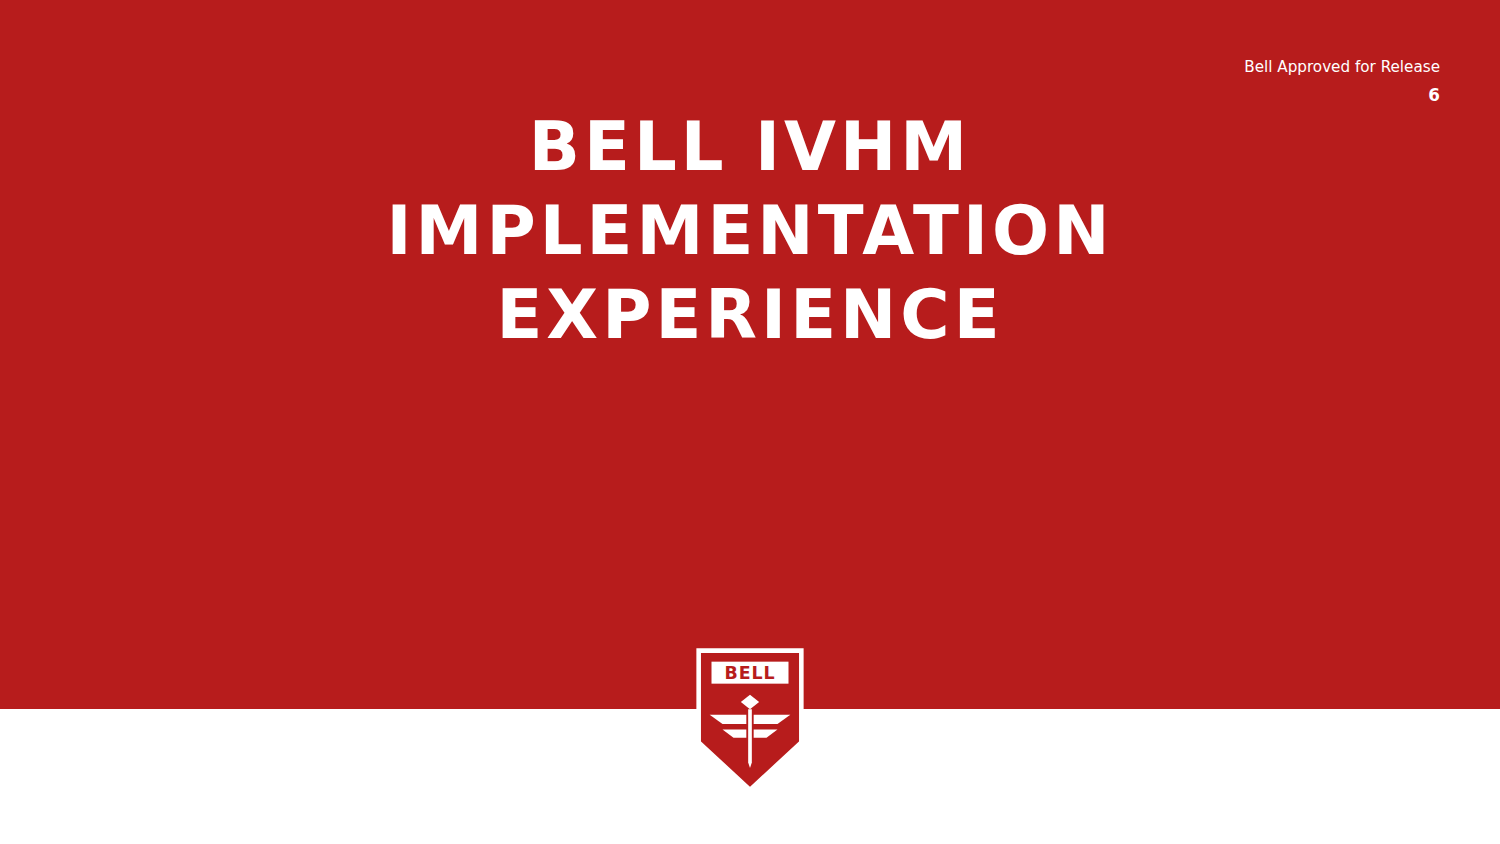Bell Approved for Release 6
BELL IVHM IMPLEMENTATION EXPERIENCE
Bell BELL